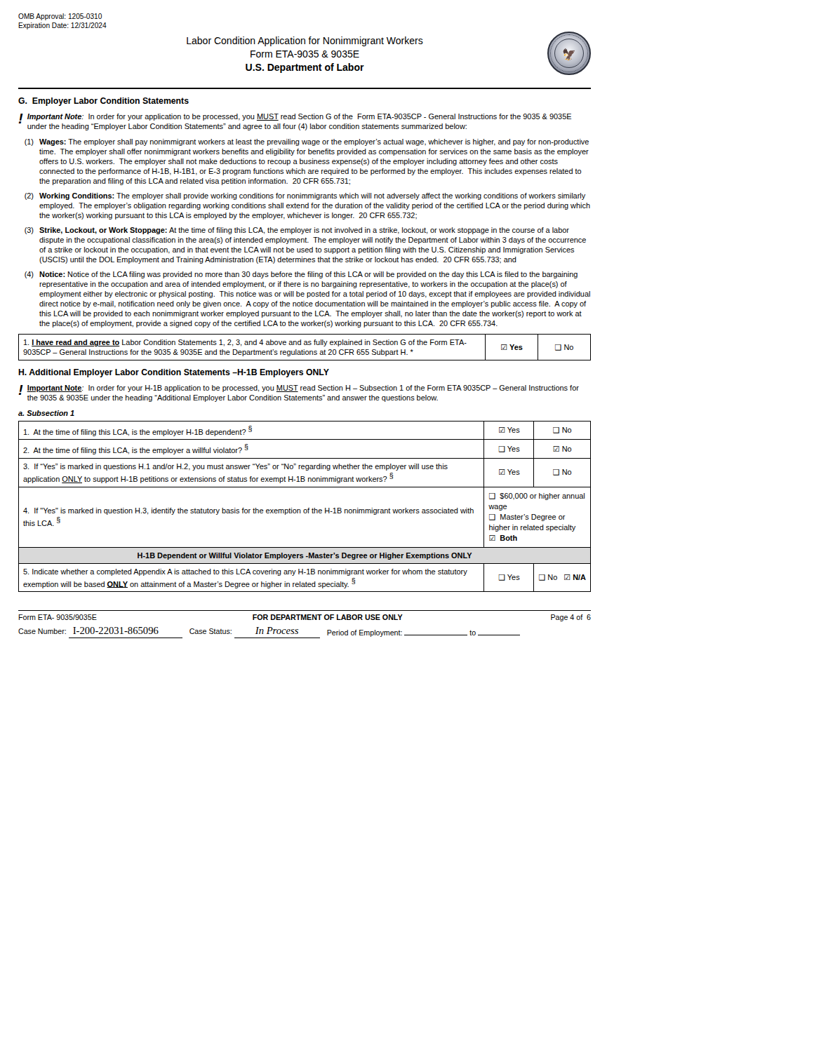OMB Approval: 1205-0310
Expiration Date: 12/31/2024
🦅
Labor Condition Application for Nonimmigrant Workers
Form ETA-9035 & 9035E
U.S. Department of Labor
G. Employer Labor Condition Statements
!
Important Note: In order for your application to be processed, you MUST read Section G of the Form ETA-9035CP - General Instructions for the 9035 & 9035E under the heading “Employer Labor Condition Statements” and agree to all four (4) labor condition statements summarized below:
(1)
Wages: The employer shall pay nonimmigrant workers at least the prevailing wage or the employer’s actual wage, whichever is higher, and pay for non-productive time. The employer shall offer nonimmigrant workers benefits and eligibility for benefits provided as compensation for services on the same basis as the employer offers to U.S. workers. The employer shall not make deductions to recoup a business expense(s) of the employer including attorney fees and other costs connected to the performance of H-1B, H-1B1, or E-3 program functions which are required to be performed by the employer. This includes expenses related to the preparation and filing of this LCA and related visa petition information. 20 CFR 655.731;
(2)
Working Conditions: The employer shall provide working conditions for nonimmigrants which will not adversely affect the working conditions of workers similarly employed. The employer’s obligation regarding working conditions shall extend for the duration of the validity period of the certified LCA or the period during which the worker(s) working pursuant to this LCA is employed by the employer, whichever is longer. 20 CFR 655.732;
(3)
Strike, Lockout, or Work Stoppage: At the time of filing this LCA, the employer is not involved in a strike, lockout, or work stoppage in the course of a labor dispute in the occupational classification in the area(s) of intended employment. The employer will notify the Department of Labor within 3 days of the occurrence of a strike or lockout in the occupation, and in that event the LCA will not be used to support a petition filing with the U.S. Citizenship and Immigration Services (USCIS) until the DOL Employment and Training Administration (ETA) determines that the strike or lockout has ended. 20 CFR 655.733; and
(4)
Notice: Notice of the LCA filing was provided no more than 30 days before the filing of this LCA or will be provided on the day this LCA is filed to the bargaining representative in the occupation and area of intended employment, or if there is no bargaining representative, to workers in the occupation at the place(s) of employment either by electronic or physical posting. This notice was or will be posted for a total period of 10 days, except that if employees are provided individual direct notice by e-mail, notification need only be given once. A copy of the notice documentation will be maintained in the employer’s public access file. A copy of this LCA will be provided to each nonimmigrant worker employed pursuant to the LCA. The employer shall, no later than the date the worker(s) report to work at the place(s) of employment, provide a signed copy of the certified LCA to the worker(s) working pursuant to this LCA. 20 CFR 655.734.
| 1. I have read and agree to Labor Condition Statements 1, 2, 3, and 4 above and as fully explained in Section G of the Form ETA-9035CP – General Instructions for the 9035 & 9035E and the Department’s regulations at 20 CFR 655 Subpart H. * | ☑ Yes | ❑ No |
H. Additional Employer Labor Condition Statements –H-1B Employers ONLY
!
Important Note: In order for your H-1B application to be processed, you MUST read Section H – Subsection 1 of the Form ETA 9035CP – General Instructions for the 9035 & 9035E under the heading “Additional Employer Labor Condition Statements” and answer the questions below.
a. Subsection 1
| 1. At the time of filing this LCA, is the employer H-1B dependent? § | ☑ Yes | ❑ No |
| 2. At the time of filing this LCA, is the employer a willful violator? § | ❑ Yes | ☑ No |
| 3. If “Yes” is marked in questions H.1 and/or H.2, you must answer “Yes” or “No” regarding whether the employer will use this application ONLY to support H-1B petitions or extensions of status for exempt H-1B nonimmigrant workers? § | ☑ Yes | ❑ No |
| 4. If "Yes" is marked in question H.3, identify the statutory basis for the exemption of the H-1B nonimmigrant workers associated with this LCA. § | ❑ $60,000 or higher annual wage ❑ Master’s Degree or higher in related specialty ☑ Both |
| H-1B Dependent or Willful Violator Employers -Master’s Degree or Higher Exemptions ONLY |
| 5. Indicate whether a completed Appendix A is attached to this LCA covering any H-1B nonimmigrant worker for whom the statutory exemption will be based ONLY on attainment of a Master’s Degree or higher in related specialty. § | ❑ Yes | ❑ No ☑ N/A |
Form ETA- 9035/9035E
FOR DEPARTMENT OF LABOR USE ONLY
Page 4 of 6
Case Number: I-200-22031-865096
Case Status: In Process
Period of Employment: to